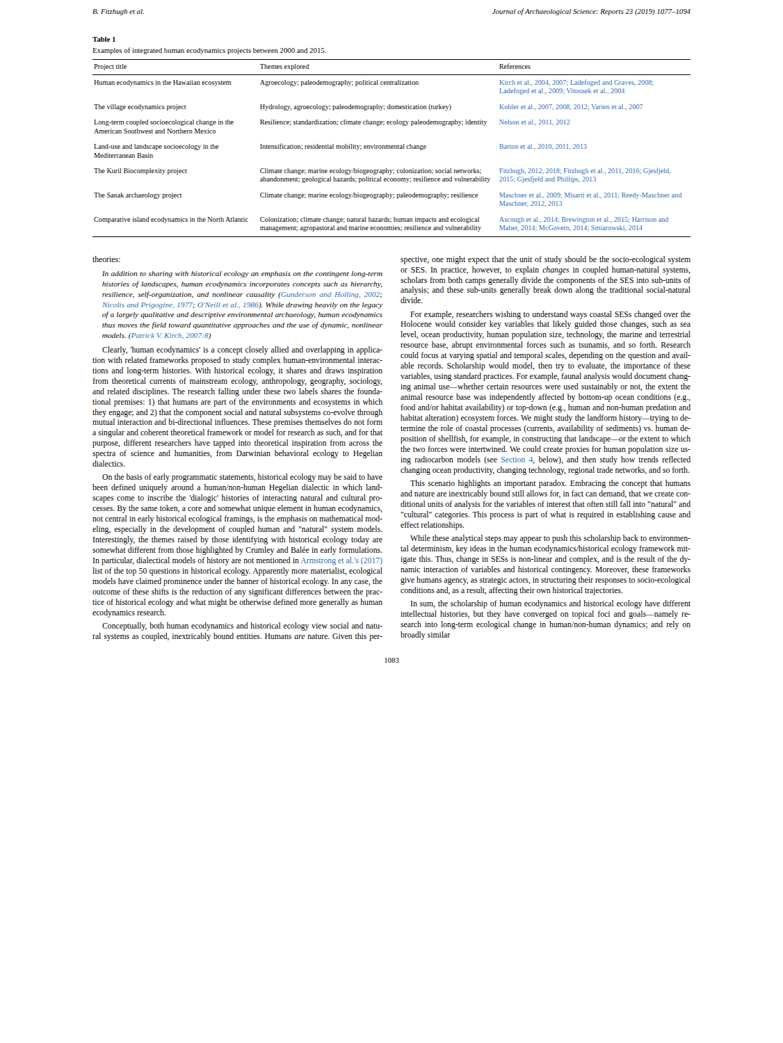B. Fitzhugh et al.
Journal of Archaeological Science: Reports 23 (2019) 1077–1094
Table 1
Examples of integrated human ecodynamics projects between 2000 and 2015.
| Project title | Themes explored | References |
| --- | --- | --- |
| Human ecodynamics in the Hawaiian ecosystem | Agroecology; paleodemography; political centralization | Kirch et al., 2004, 2007; Ladefoged and Graves, 2008; Ladefoged et al., 2009; Vitousek et al., 2004 |
| The village ecodynamics project | Hydrology, agroecology; paleodemography; domestication (turkey) | Kohler et al., 2007, 2008, 2012; Varien et al., 2007 |
| Long-term coupled socioecological change in the American Southwest and Northern Mexico | Resilience; standardization; climate change; ecology paleodemography; identity | Nelson et al., 2011, 2012 |
| Land-use and landscape socioecology in the Mediterranean Basin | Intensification; residential mobility; environmental change | Barton et al., 2010, 2011, 2013 |
| The Kuril Biocomplexity project | Climate change; marine ecology/biogeography; colonization; social networks; abandonment; geological hazards; political economy; resilience and vulnerability | Fitzhugh, 2012, 2018; Fitzhugh et al., 2011, 2016; Gjesfjeld, 2015; Gjesfjeld and Phillips, 2013 |
| The Sanak archaeology project | Climate change; marine ecology/biogeography; paleodemography; resilience | Maschner et al., 2009; Misarti et al., 2011; Reedy-Maschner and Maschner, 2012, 2013 |
| Comparative island ecodynamics in the North Atlantic | Colonization; climate change; natural hazards; human impacts and ecological management; agropastoral and marine economies; resilience and vulnerability | Ascough et al., 2014; Brewington et al., 2015; Harrison and Maher, 2014; McGovern, 2014; Smiarowski, 2014 |
theories:
In addition to sharing with historical ecology an emphasis on the contingent long-term histories of landscapes, human ecodynamics incorporates concepts such as hierarchy, resilience, self-organization, and nonlinear causality (Gunderson and Holling, 2002; Nicolis and Prigogine, 1977; O'Neill et al., 1986). While drawing heavily on the legacy of a largely qualitative and descriptive environmental archaeology, human ecodynamics thus moves the field toward quantitative approaches and the use of dynamic, nonlinear models. (Patrick V. Kirch, 2007:8)
Clearly, 'human ecodynamics' is a concept closely allied and overlapping in application with related frameworks proposed to study complex human-environmental interactions and long-term histories. With historical ecology, it shares and draws inspiration from theoretical currents of mainstream ecology, anthropology, geography, sociology, and related disciplines. The research falling under these two labels shares the foundational premises: 1) that humans are part of the environments and ecosystems in which they engage; and 2) that the component social and natural subsystems co-evolve through mutual interaction and bi-directional influences. These premises themselves do not form a singular and coherent theoretical framework or model for research as such, and for that purpose, different researchers have tapped into theoretical inspiration from across the spectra of science and humanities, from Darwinian behavioral ecology to Hegelian dialectics.
On the basis of early programmatic statements, historical ecology may be said to have been defined uniquely around a human/non-human Hegelian dialectic in which landscapes come to inscribe the 'dialogic' histories of interacting natural and cultural processes. By the same token, a core and somewhat unique element in human ecodynamics, not central in early historical ecological framings, is the emphasis on mathematical modeling, especially in the development of coupled human and "natural" system models. Interestingly, the themes raised by those identifying with historical ecology today are somewhat different from those highlighted by Crumley and Balée in early formulations. In particular, dialectical models of history are not mentioned in Armstrong et al.'s (2017) list of the top 50 questions in historical ecology. Apparently more materialist, ecological models have claimed prominence under the banner of historical ecology. In any case, the outcome of these shifts is the reduction of any significant differences between the practice of historical ecology and what might be otherwise defined more generally as human ecodynamics research.
Conceptually, both human ecodynamics and historical ecology view social and natural systems as coupled, inextricably bound entities. Humans are nature. Given this perspective, one might expect that the unit of study should be the socio-ecological system or SES. In practice, however, to explain changes in coupled human-natural systems, scholars from both camps generally divide the components of the SES into sub-units of analysis; and these sub-units generally break down along the traditional social-natural divide.
For example, researchers wishing to understand ways coastal SESs changed over the Holocene would consider key variables that likely guided those changes, such as sea level, ocean productivity, human population size, technology, the marine and terrestrial resource base, abrupt environmental forces such as tsunamis, and so forth. Research could focus at varying spatial and temporal scales, depending on the question and available records. Scholarship would model, then try to evaluate, the importance of these variables, using standard practices. For example, faunal analysis would document changing animal use—whether certain resources were used sustainably or not, the extent the animal resource base was independently affected by bottom-up ocean conditions (e.g., food and/or habitat availability) or top-down (e.g., human and non-human predation and habitat alteration) ecosystem forces. We might study the landform history—trying to determine the role of coastal processes (currents, availability of sediments) vs. human deposition of shellfish, for example, in constructing that landscape—or the extent to which the two forces were intertwined. We could create proxies for human population size using radiocarbon models (see Section 4, below), and then study how trends reflected changing ocean productivity, changing technology, regional trade networks, and so forth.
This scenario highlights an important paradox. Embracing the concept that humans and nature are inextricably bound still allows for, in fact can demand, that we create conditional units of analysis for the variables of interest that often still fall into "natural" and "cultural" categories. This process is part of what is required in establishing cause and effect relationships.
While these analytical steps may appear to push this scholarship back to environmental determinism, key ideas in the human ecodynamics/historical ecology framework mitigate this. Thus, change in SESs is non-linear and complex, and is the result of the dynamic interaction of variables and historical contingency. Moreover, these frameworks give humans agency, as strategic actors, in structuring their responses to socio-ecological conditions and, as a result, affecting their own historical trajectories.
In sum, the scholarship of human ecodynamics and historical ecology have different intellectual histories, but they have converged on topical foci and goals—namely research into long-term ecological change in human/non-human dynamics; and rely on broadly similar
1083